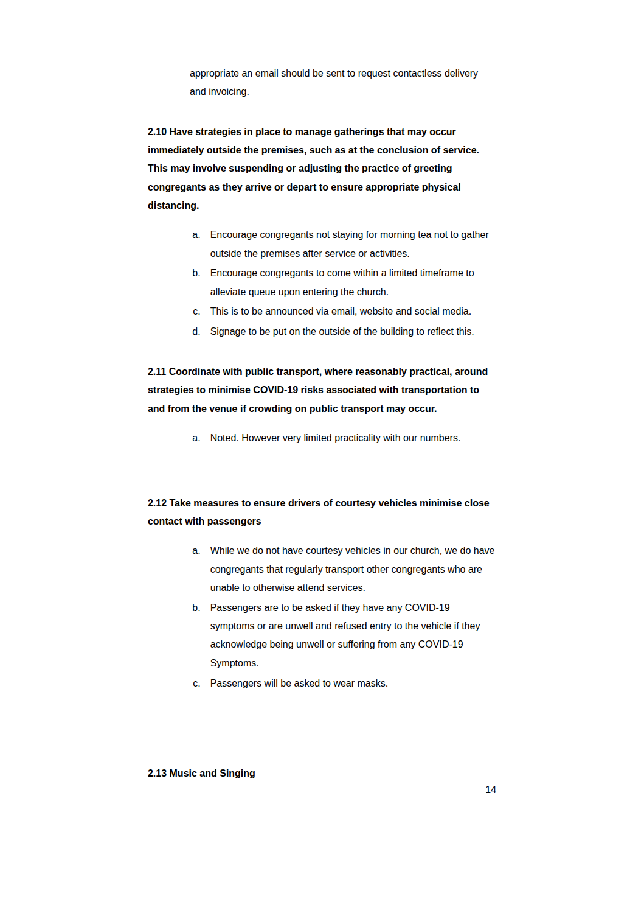appropriate an email should be sent to request contactless delivery and invoicing.
2.10 Have strategies in place to manage gatherings that may occur immediately outside the premises, such as at the conclusion of service. This may involve suspending or adjusting the practice of greeting congregants as they arrive or depart to ensure appropriate physical distancing.
Encourage congregants not staying for morning tea not to gather outside the premises after service or activities.
Encourage congregants to come within a limited timeframe to alleviate queue upon entering the church.
This is to be announced via email, website and social media.
Signage to be put on the outside of the building to reflect this.
2.11 Coordinate with public transport, where reasonably practical, around strategies to minimise COVID-19 risks associated with transportation to and from the venue if crowding on public transport may occur.
Noted. However very limited practicality with our numbers.
2.12 Take measures to ensure drivers of courtesy vehicles minimise close contact with passengers
While we do not have courtesy vehicles in our church, we do have congregants that regularly transport other congregants who are unable to otherwise attend services.
Passengers are to be asked if they have any COVID-19 symptoms or are unwell and refused entry to the vehicle if they acknowledge being unwell or suffering from any COVID-19 Symptoms.
Passengers will be asked to wear masks.
2.13 Music and Singing
14